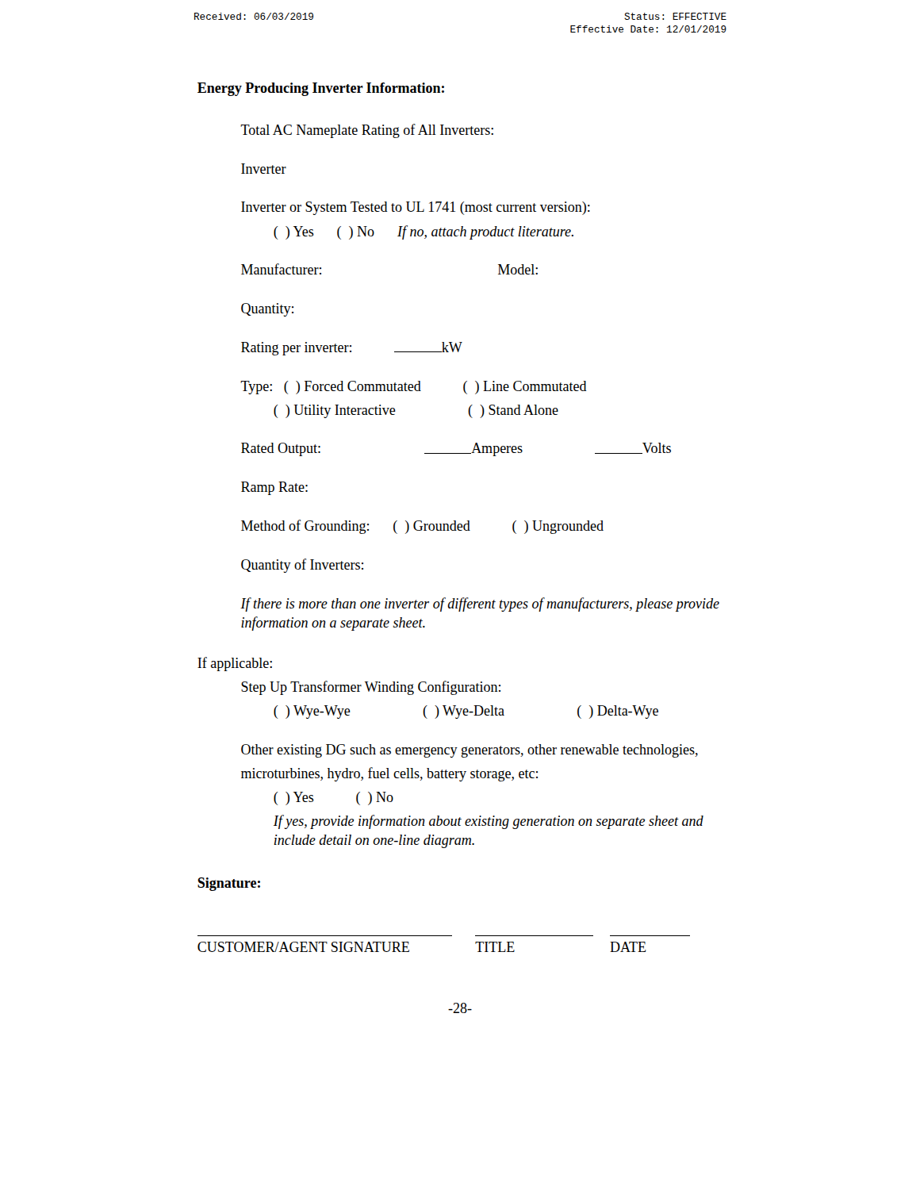Received: 06/03/2019
Status: EFFECTIVE Effective Date: 12/01/2019
Energy Producing Inverter Information:
Total AC Nameplate Rating of All Inverters:
Inverter
Inverter or System Tested to UL 1741 (most current version):
( ) Yes ( ) No If no, attach product literature.
Manufacturer: Model:
Quantity:
Rating per inverter: kW
Type: ( ) Forced Commutated ( ) Line Commutated
( ) Utility Interactive ( ) Stand Alone
Rated Output: Amperes Volts
Ramp Rate:
Method of Grounding: ( ) Grounded ( ) Ungrounded
Quantity of Inverters:
If there is more than one inverter of different types of manufacturers, please provide information on a separate sheet.
If applicable:
Step Up Transformer Winding Configuration:
( ) Wye-Wye ( ) Wye-Delta ( ) Delta-Wye
Other existing DG such as emergency generators, other renewable technologies,
microturbines, hydro, fuel cells, battery storage, etc:
( ) Yes ( ) No
If yes, provide information about existing generation on separate sheet and include detail on one-line diagram.
Signature:
CUSTOMER/AGENT SIGNATURE
TITLE
DATE
-28-